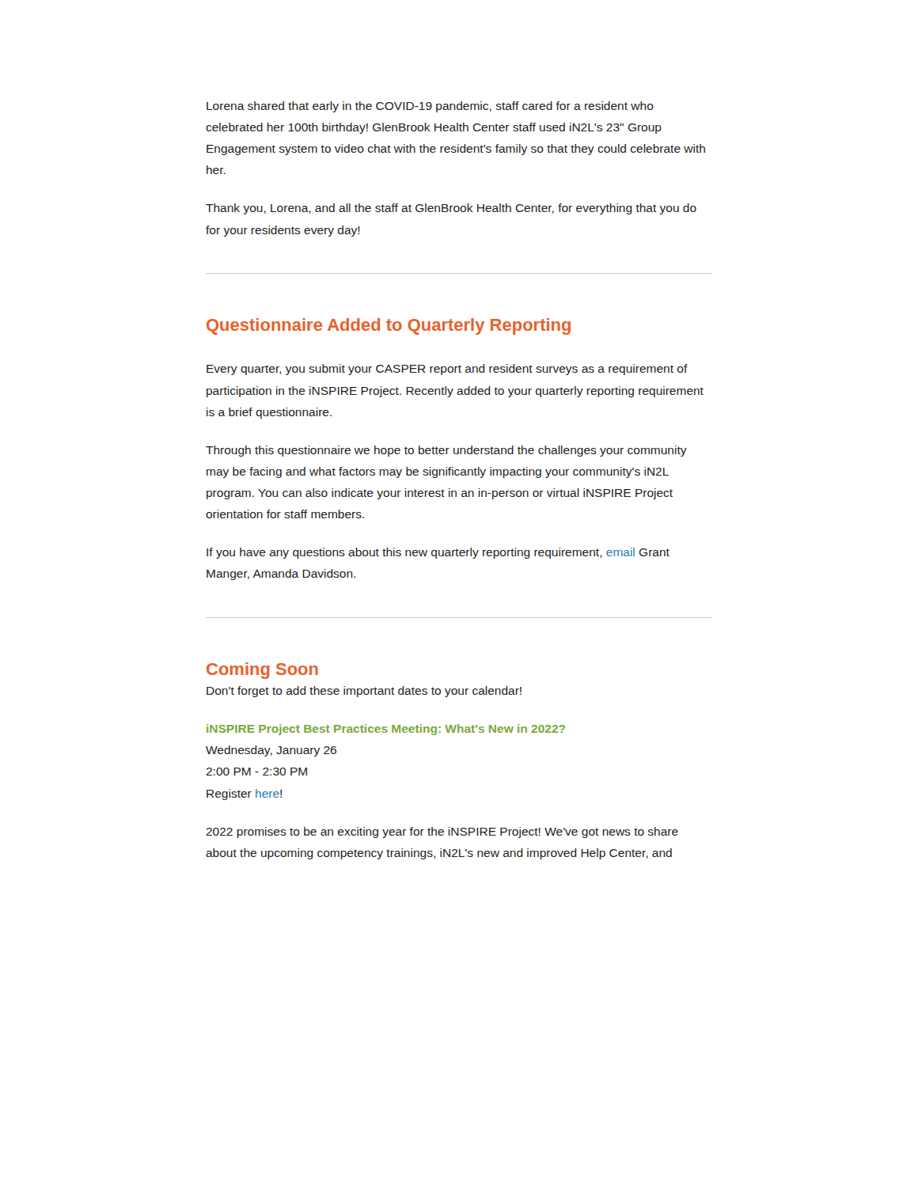Lorena shared that early in the COVID-19 pandemic, staff cared for a resident who celebrated her 100th birthday! GlenBrook Health Center staff used iN2L's 23" Group Engagement system to video chat with the resident's family so that they could celebrate with her.
Thank you, Lorena, and all the staff at GlenBrook Health Center, for everything that you do for your residents every day!
Questionnaire Added to Quarterly Reporting
Every quarter, you submit your CASPER report and resident surveys as a requirement of participation in the iNSPIRE Project. Recently added to your quarterly reporting requirement is a brief questionnaire.
Through this questionnaire we hope to better understand the challenges your community may be facing and what factors may be significantly impacting your community's iN2L program. You can also indicate your interest in an in-person or virtual iNSPIRE Project orientation for staff members.
If you have any questions about this new quarterly reporting requirement, email Grant Manger, Amanda Davidson.
Coming Soon
Don't forget to add these important dates to your calendar!
iNSPIRE Project Best Practices Meeting: What's New in 2022?
Wednesday, January 26
2:00 PM - 2:30 PM
Register here!
2022 promises to be an exciting year for the iNSPIRE Project! We've got news to share about the upcoming competency trainings, iN2L's new and improved Help Center, and